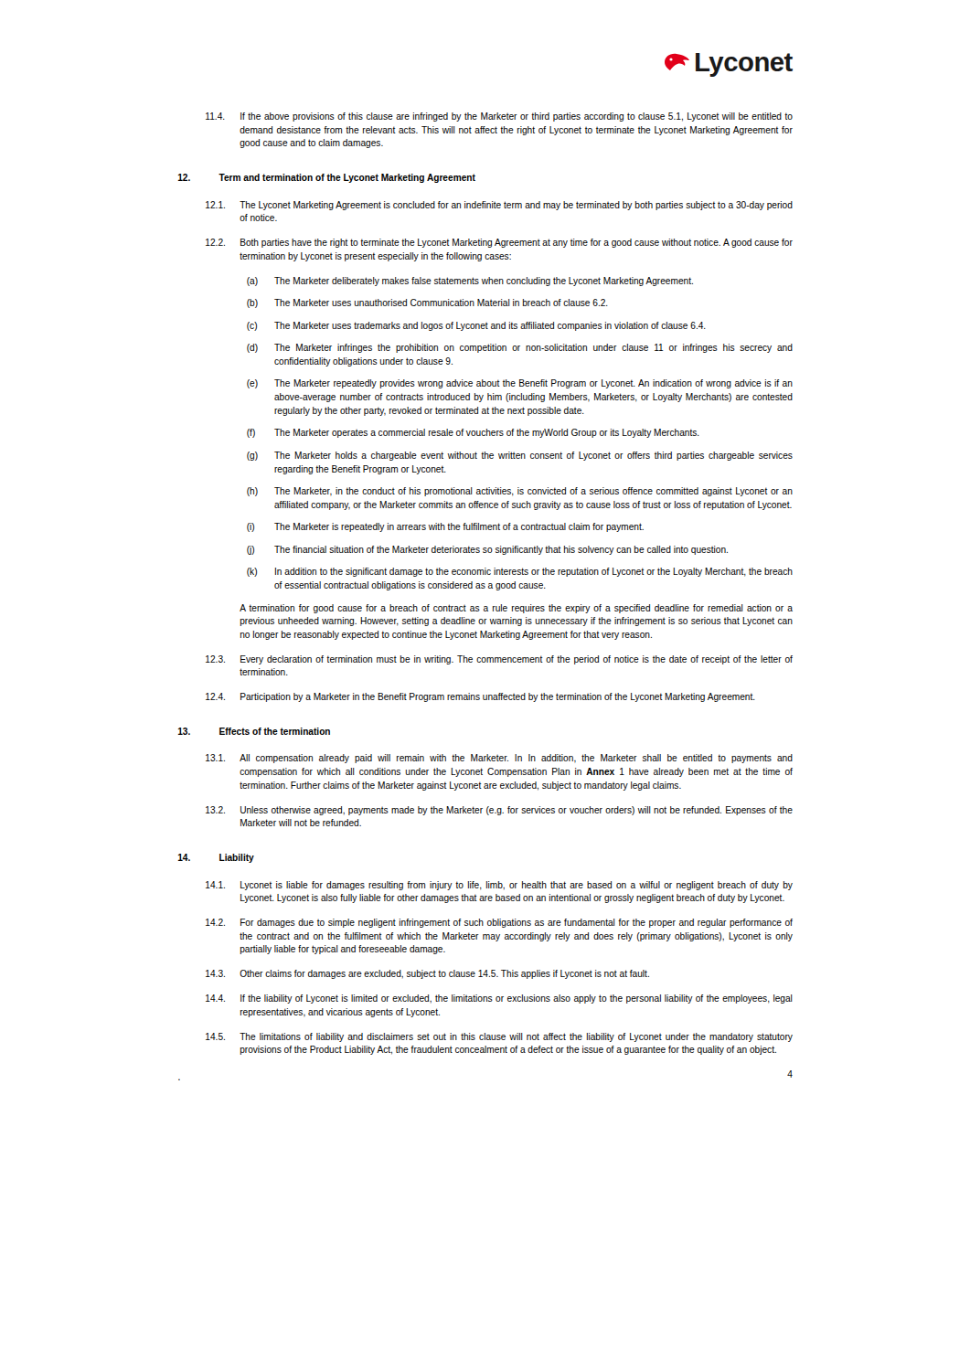Lyconet
11.4.
If the above provisions of this clause are infringed by the Marketer or third parties according to clause 5.1, Lyconet will be entitled to demand desistance from the relevant acts. This will not affect the right of Lyconet to terminate the Lyconet Marketing Agreement for good cause and to claim damages.
12.
Term and termination of the Lyconet Marketing Agreement
12.1.
The Lyconet Marketing Agreement is concluded for an indefinite term and may be terminated by both parties subject to a 30-day period of notice.
12.2.
Both parties have the right to terminate the Lyconet Marketing Agreement at any time for a good cause without notice. A good cause for termination by Lyconet is present especially in the following cases:
(a) The Marketer deliberately makes false statements when concluding the Lyconet Marketing Agreement.
(b) The Marketer uses unauthorised Communication Material in breach of clause 6.2.
(c) The Marketer uses trademarks and logos of Lyconet and its affiliated companies in violation of clause 6.4.
(d) The Marketer infringes the prohibition on competition or non-solicitation under clause 11 or infringes his secrecy and confidentiality obligations under to clause 9.
(e) The Marketer repeatedly provides wrong advice about the Benefit Program or Lyconet. An indication of wrong advice is if an above-average number of contracts introduced by him (including Members, Marketers, or Loyalty Merchants) are contested regularly by the other party, revoked or terminated at the next possible date.
(f) The Marketer operates a commercial resale of vouchers of the myWorld Group or its Loyalty Merchants.
(g) The Marketer holds a chargeable event without the written consent of Lyconet or offers third parties chargeable services regarding the Benefit Program or Lyconet.
(h) The Marketer, in the conduct of his promotional activities, is convicted of a serious offence committed against Lyconet or an affiliated company, or the Marketer commits an offence of such gravity as to cause loss of trust or loss of reputation of Lyconet.
(i) The Marketer is repeatedly in arrears with the fulfilment of a contractual claim for payment.
(j) The financial situation of the Marketer deteriorates so significantly that his solvency can be called into question.
(k) In addition to the significant damage to the economic interests or the reputation of Lyconet or the Loyalty Merchant, the breach of essential contractual obligations is considered as a good cause.
A termination for good cause for a breach of contract as a rule requires the expiry of a specified deadline for remedial action or a previous unheeded warning. However, setting a deadline or warning is unnecessary if the infringement is so serious that Lyconet can no longer be reasonably expected to continue the Lyconet Marketing Agreement for that very reason.
12.3.
Every declaration of termination must be in writing. The commencement of the period of notice is the date of receipt of the letter of termination.
12.4.
Participation by a Marketer in the Benefit Program remains unaffected by the termination of the Lyconet Marketing Agreement.
13.
Effects of the termination
13.1.
All compensation already paid will remain with the Marketer. In In addition, the Marketer shall be entitled to payments and compensation for which all conditions under the Lyconet Compensation Plan in Annex 1 have already been met at the time of termination. Further claims of the Marketer against Lyconet are excluded, subject to mandatory legal claims.
13.2.
Unless otherwise agreed, payments made by the Marketer (e.g. for services or voucher orders) will not be refunded. Expenses of the Marketer will not be refunded.
14.
Liability
14.1.
Lyconet is liable for damages resulting from injury to life, limb, or health that are based on a wilful or negligent breach of duty by Lyconet. Lyconet is also fully liable for other damages that are based on an intentional or grossly negligent breach of duty by Lyconet.
14.2.
For damages due to simple negligent infringement of such obligations as are fundamental for the proper and regular performance of the contract and on the fulfilment of which the Marketer may accordingly rely and does rely (primary obligations), Lyconet is only partially liable for typical and foreseeable damage.
14.3.
Other claims for damages are excluded, subject to clause 14.5. This applies if Lyconet is not at fault.
14.4.
If the liability of Lyconet is limited or excluded, the limitations or exclusions also apply to the personal liability of the employees, legal representatives, and vicarious agents of Lyconet.
14.5.
The limitations of liability and disclaimers set out in this clause will not affect the liability of Lyconet under the mandatory statutory provisions of the Product Liability Act, the fraudulent concealment of a defect or the issue of a guarantee for the quality of an object.
. 4